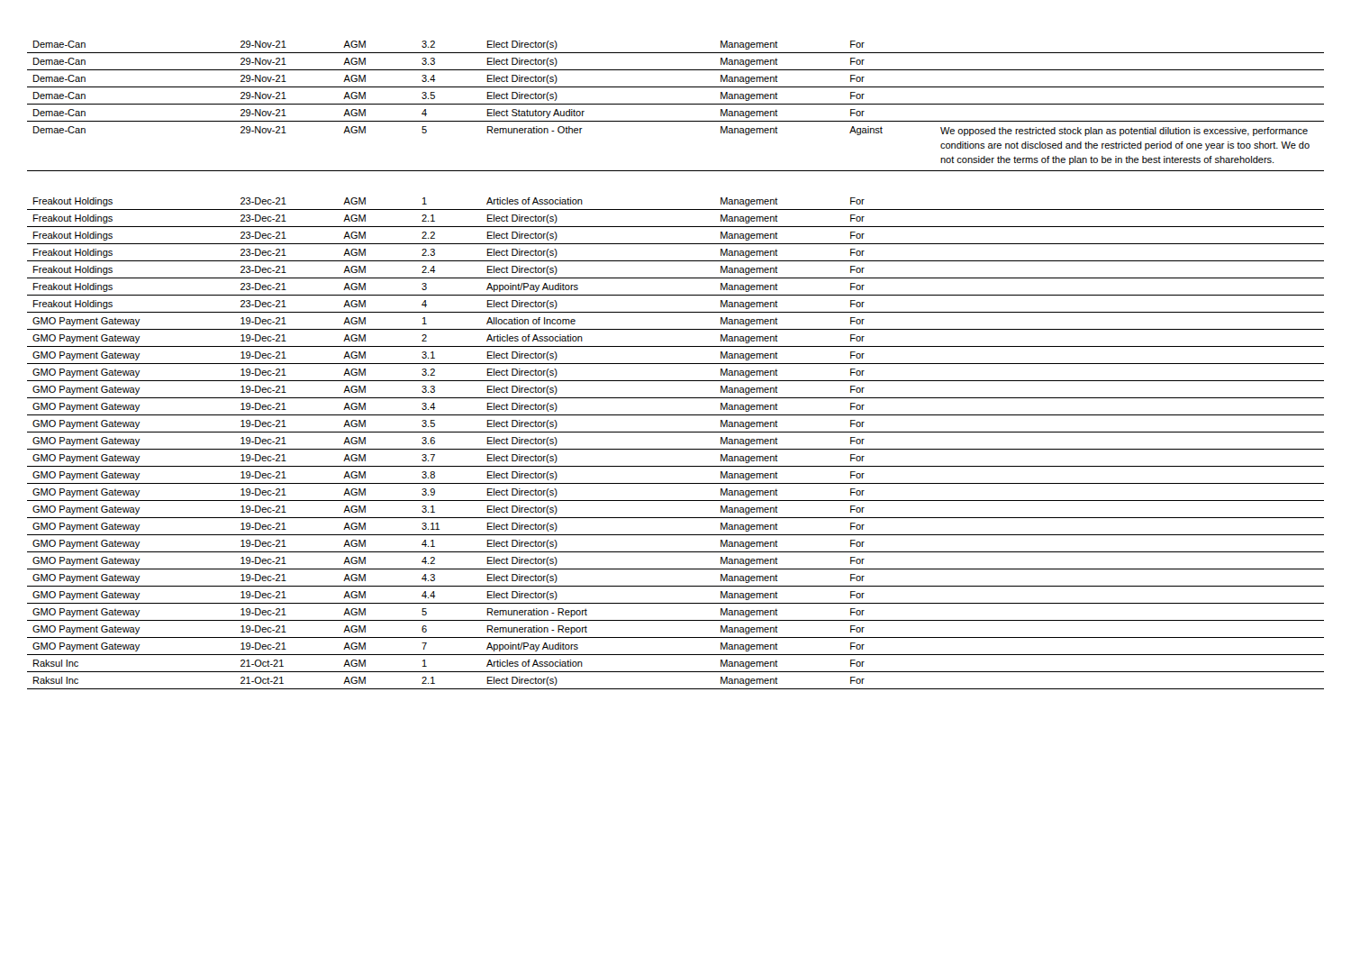| Demae-Can | 29-Nov-21 | AGM | 3.2 | Elect Director(s) | Management | For | |
| Demae-Can | 29-Nov-21 | AGM | 3.3 | Elect Director(s) | Management | For | |
| Demae-Can | 29-Nov-21 | AGM | 3.4 | Elect Director(s) | Management | For | |
| Demae-Can | 29-Nov-21 | AGM | 3.5 | Elect Director(s) | Management | For | |
| Demae-Can | 29-Nov-21 | AGM | 4 | Elect Statutory Auditor | Management | For | |
| Demae-Can | 29-Nov-21 | AGM | 5 | Remuneration - Other | Management | Against | We opposed the restricted stock plan as potential dilution is excessive, performance conditions are not disclosed and the restricted period of one year is too short. We do not consider the terms of the plan to be in the best interests of shareholders. |
| Freakout Holdings | 23-Dec-21 | AGM | 1 | Articles of Association | Management | For | |
| Freakout Holdings | 23-Dec-21 | AGM | 2.1 | Elect Director(s) | Management | For | |
| Freakout Holdings | 23-Dec-21 | AGM | 2.2 | Elect Director(s) | Management | For | |
| Freakout Holdings | 23-Dec-21 | AGM | 2.3 | Elect Director(s) | Management | For | |
| Freakout Holdings | 23-Dec-21 | AGM | 2.4 | Elect Director(s) | Management | For | |
| Freakout Holdings | 23-Dec-21 | AGM | 3 | Appoint/Pay Auditors | Management | For | |
| Freakout Holdings | 23-Dec-21 | AGM | 4 | Elect Director(s) | Management | For | |
| GMO Payment Gateway | 19-Dec-21 | AGM | 1 | Allocation of Income | Management | For | |
| GMO Payment Gateway | 19-Dec-21 | AGM | 2 | Articles of Association | Management | For | |
| GMO Payment Gateway | 19-Dec-21 | AGM | 3.1 | Elect Director(s) | Management | For | |
| GMO Payment Gateway | 19-Dec-21 | AGM | 3.2 | Elect Director(s) | Management | For | |
| GMO Payment Gateway | 19-Dec-21 | AGM | 3.3 | Elect Director(s) | Management | For | |
| GMO Payment Gateway | 19-Dec-21 | AGM | 3.4 | Elect Director(s) | Management | For | |
| GMO Payment Gateway | 19-Dec-21 | AGM | 3.5 | Elect Director(s) | Management | For | |
| GMO Payment Gateway | 19-Dec-21 | AGM | 3.6 | Elect Director(s) | Management | For | |
| GMO Payment Gateway | 19-Dec-21 | AGM | 3.7 | Elect Director(s) | Management | For | |
| GMO Payment Gateway | 19-Dec-21 | AGM | 3.8 | Elect Director(s) | Management | For | |
| GMO Payment Gateway | 19-Dec-21 | AGM | 3.9 | Elect Director(s) | Management | For | |
| GMO Payment Gateway | 19-Dec-21 | AGM | 3.1 | Elect Director(s) | Management | For | |
| GMO Payment Gateway | 19-Dec-21 | AGM | 3.11 | Elect Director(s) | Management | For | |
| GMO Payment Gateway | 19-Dec-21 | AGM | 4.1 | Elect Director(s) | Management | For | |
| GMO Payment Gateway | 19-Dec-21 | AGM | 4.2 | Elect Director(s) | Management | For | |
| GMO Payment Gateway | 19-Dec-21 | AGM | 4.3 | Elect Director(s) | Management | For | |
| GMO Payment Gateway | 19-Dec-21 | AGM | 4.4 | Elect Director(s) | Management | For | |
| GMO Payment Gateway | 19-Dec-21 | AGM | 5 | Remuneration - Report | Management | For | |
| GMO Payment Gateway | 19-Dec-21 | AGM | 6 | Remuneration - Report | Management | For | |
| GMO Payment Gateway | 19-Dec-21 | AGM | 7 | Appoint/Pay Auditors | Management | For | |
| Raksul Inc | 21-Oct-21 | AGM | 1 | Articles of Association | Management | For | |
| Raksul Inc | 21-Oct-21 | AGM | 2.1 | Elect Director(s) | Management | For | |